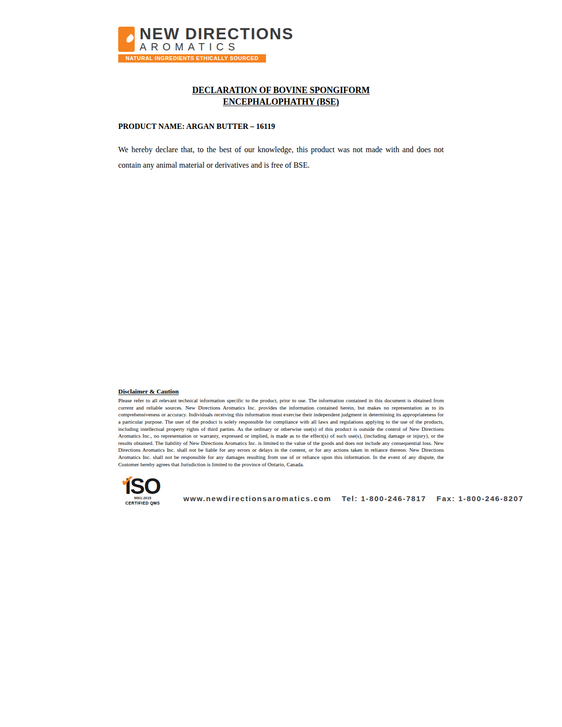NEW DIRECTIONS AROMATICS
NATURAL INGREDIENTS ETHICALLY SOURCED
DECLARATION OF BOVINE SPONGIFORM ENCEPHALOPHATHY (BSE)
PRODUCT NAME: ARGAN BUTTER – 16119
We hereby declare that, to the best of our knowledge, this product was not made with and does not contain any animal material or derivatives and is free of BSE.
Disclaimer & Caution
Please refer to all relevant technical information specific to the product, prior to use. The information contained in this document is obtained from current and reliable sources. New Directions Aromatics Inc. provides the information contained herein, but makes no representation as to its comprehensiveness or accuracy. Individuals receiving this information must exercise their independent judgment in determining its appropriateness for a particular purpose. The user of the product is solely responsible for compliance with all laws and regulations applying to the use of the products, including intellectual property rights of third parties. As the ordinary or otherwise use(s) of this product is outside the control of New Directions Aromatics Inc., no representation or warranty, expressed or implied, is made as to the effect(s) of such use(s), (including damage or injury), or the results obtained. The liability of New Directions Aromatics Inc. is limited to the value of the goods and does not include any consequential loss. New Directions Aromatics Inc. shall not be liable for any errors or delays in the content, or for any actions taken in reliance thereon. New Directions Aromatics Inc. shall not be responsible for any damages resulting from use of or reliance upon this information. In the event of any dispute, the Customer hereby agrees that Jurisdiction is limited to the province of Ontario, Canada.
✓ISO9001:2015 CERTIFIED QMS
www.newdirectionsaromatics.com Tel: 1-800-246-7817 Fax: 1-800-246-8207